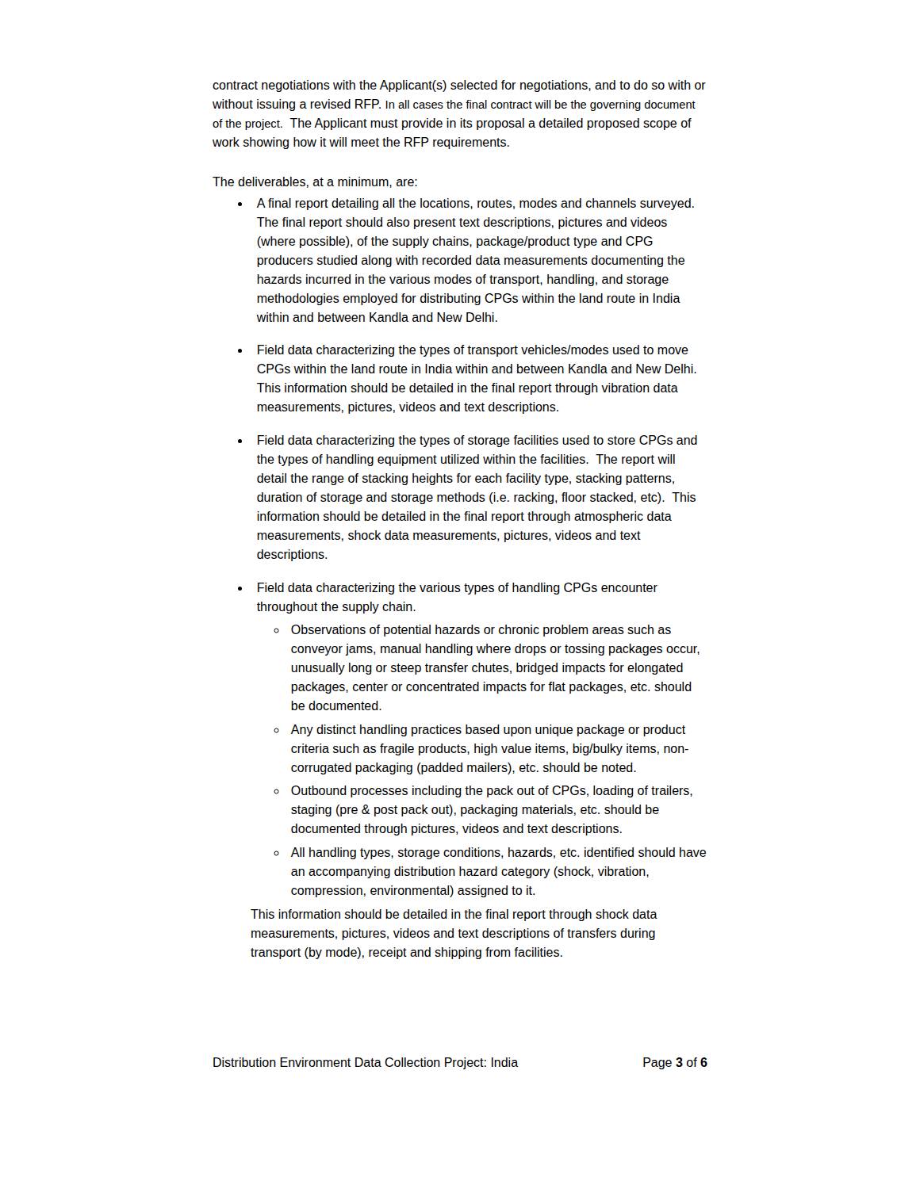contract negotiations with the Applicant(s) selected for negotiations, and to do so with or without issuing a revised RFP. In all cases the final contract will be the governing document of the project. The Applicant must provide in its proposal a detailed proposed scope of work showing how it will meet the RFP requirements.
The deliverables, at a minimum, are:
A final report detailing all the locations, routes, modes and channels surveyed. The final report should also present text descriptions, pictures and videos (where possible), of the supply chains, package/product type and CPG producers studied along with recorded data measurements documenting the hazards incurred in the various modes of transport, handling, and storage methodologies employed for distributing CPGs within the land route in India within and between Kandla and New Delhi.
Field data characterizing the types of transport vehicles/modes used to move CPGs within the land route in India within and between Kandla and New Delhi. This information should be detailed in the final report through vibration data measurements, pictures, videos and text descriptions.
Field data characterizing the types of storage facilities used to store CPGs and the types of handling equipment utilized within the facilities. The report will detail the range of stacking heights for each facility type, stacking patterns, duration of storage and storage methods (i.e. racking, floor stacked, etc). This information should be detailed in the final report through atmospheric data measurements, shock data measurements, pictures, videos and text descriptions.
Field data characterizing the various types of handling CPGs encounter throughout the supply chain.
Observations of potential hazards or chronic problem areas such as conveyor jams, manual handling where drops or tossing packages occur, unusually long or steep transfer chutes, bridged impacts for elongated packages, center or concentrated impacts for flat packages, etc. should be documented.
Any distinct handling practices based upon unique package or product criteria such as fragile products, high value items, big/bulky items, non-corrugated packaging (padded mailers), etc. should be noted.
Outbound processes including the pack out of CPGs, loading of trailers, staging (pre & post pack out), packaging materials, etc. should be documented through pictures, videos and text descriptions.
All handling types, storage conditions, hazards, etc. identified should have an accompanying distribution hazard category (shock, vibration, compression, environmental) assigned to it.
This information should be detailed in the final report through shock data measurements, pictures, videos and text descriptions of transfers during transport (by mode), receipt and shipping from facilities.
Distribution Environment Data Collection Project: India
Page 3 of 6